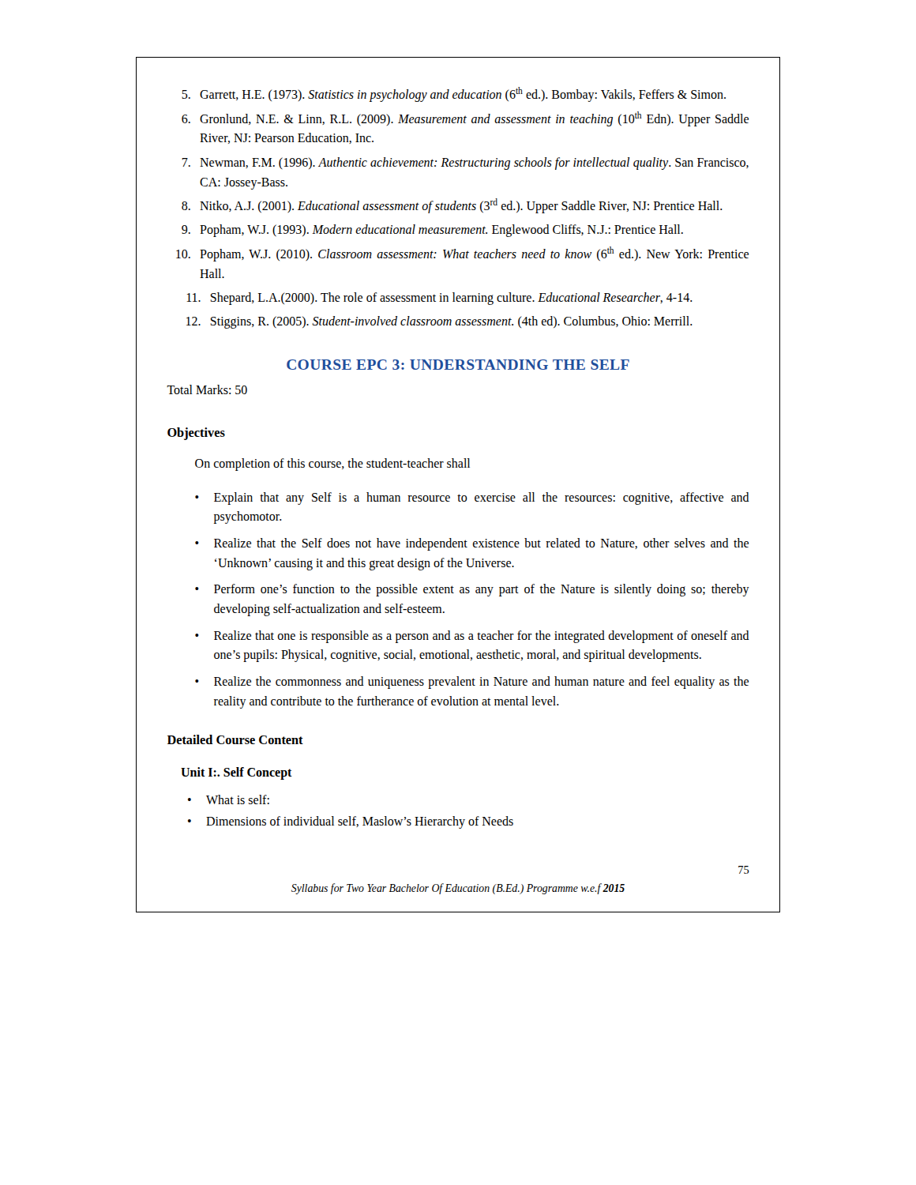5. Garrett, H.E. (1973). Statistics in psychology and education (6th ed.). Bombay: Vakils, Feffers & Simon.
6. Gronlund, N.E. & Linn, R.L. (2009). Measurement and assessment in teaching (10th Edn). Upper Saddle River, NJ: Pearson Education, Inc.
7. Newman, F.M. (1996). Authentic achievement: Restructuring schools for intellectual quality. San Francisco, CA: Jossey-Bass.
8. Nitko, A.J. (2001). Educational assessment of students (3rd ed.). Upper Saddle River, NJ: Prentice Hall.
9. Popham, W.J. (1993). Modern educational measurement. Englewood Cliffs, N.J.: Prentice Hall.
10. Popham, W.J. (2010). Classroom assessment: What teachers need to know (6th ed.). New York: Prentice Hall.
11. Shepard, L.A.(2000). The role of assessment in learning culture. Educational Researcher, 4-14.
12. Stiggins, R. (2005). Student-involved classroom assessment. (4th ed). Columbus, Ohio: Merrill.
COURSE EPC 3: UNDERSTANDING THE SELF
Total Marks: 50
Objectives
On completion of this course, the student-teacher shall
• Explain that any Self is a human resource to exercise all the resources: cognitive, affective and psychomotor.
• Realize that the Self does not have independent existence but related to Nature, other selves and the ‘Unknown’ causing it and this great design of the Universe.
• Perform one’s function to the possible extent as any part of the Nature is silently doing so; thereby developing self-actualization and self-esteem.
• Realize that one is responsible as a person and as a teacher for the integrated development of oneself and one’s pupils: Physical, cognitive, social, emotional, aesthetic, moral, and spiritual developments.
• Realize the commonness and uniqueness prevalent in Nature and human nature and feel equality as the reality and contribute to the furtherance of evolution at mental level.
Detailed Course Content
Unit I:. Self Concept
• What is self:
• Dimensions of individual self, Maslow’s Hierarchy of Needs
75
Syllabus for Two Year Bachelor Of Education (B.Ed.) Programme w.e.f 2015